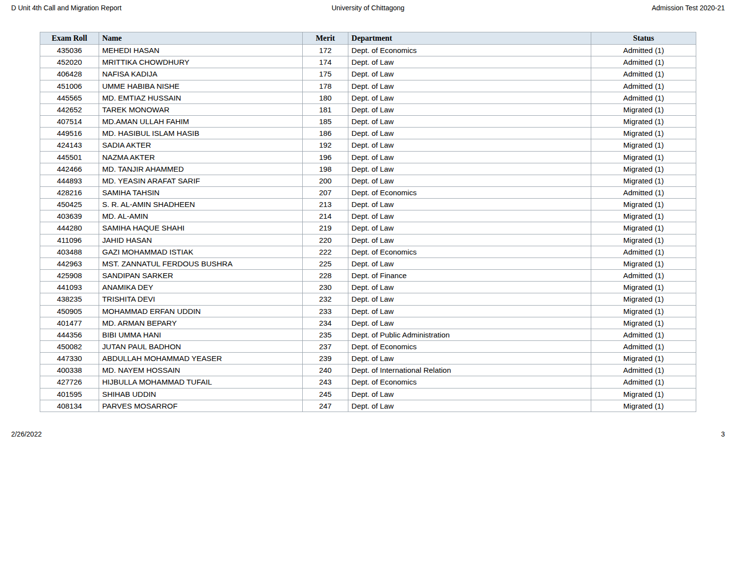D Unit 4th Call and Migration Report
University of Chittagong
Admission Test 2020-21
| Exam Roll | Name | Merit | Department | Status |
| --- | --- | --- | --- | --- |
| 435036 | MEHEDI HASAN | 172 | Dept. of Economics | Admitted (1) |
| 452020 | MRITTIKA CHOWDHURY | 174 | Dept. of Law | Admitted (1) |
| 406428 | NAFISA KADIJA | 175 | Dept. of Law | Admitted (1) |
| 451006 | UMME HABIBA NISHE | 178 | Dept. of Law | Admitted (1) |
| 445565 | MD. EMTIAZ HUSSAIN | 180 | Dept. of Law | Admitted (1) |
| 442652 | TAREK MONOWAR | 181 | Dept. of Law | Migrated (1) |
| 407514 | MD.AMAN ULLAH FAHIM | 185 | Dept. of Law | Migrated (1) |
| 449516 | MD. HASIBUL ISLAM HASIB | 186 | Dept. of Law | Migrated (1) |
| 424143 | SADIA AKTER | 192 | Dept. of Law | Migrated (1) |
| 445501 | NAZMA AKTER | 196 | Dept. of Law | Migrated (1) |
| 442466 | MD. TANJIR AHAMMED | 198 | Dept. of Law | Migrated (1) |
| 444893 | MD. YEASIN ARAFAT SARIF | 200 | Dept. of Law | Migrated (1) |
| 428216 | SAMIHA TAHSIN | 207 | Dept. of Economics | Admitted (1) |
| 450425 | S. R. AL-AMIN SHADHEEN | 213 | Dept. of Law | Migrated (1) |
| 403639 | MD. AL-AMIN | 214 | Dept. of Law | Migrated (1) |
| 444280 | SAMIHA HAQUE SHAHI | 219 | Dept. of Law | Migrated (1) |
| 411096 | JAHID HASAN | 220 | Dept. of Law | Migrated (1) |
| 403488 | GAZI MOHAMMAD ISTIAK | 222 | Dept. of Economics | Admitted (1) |
| 442963 | MST. ZANNATUL FERDOUS BUSHRA | 225 | Dept. of Law | Migrated (1) |
| 425908 | SANDIPAN SARKER | 228 | Dept. of Finance | Admitted (1) |
| 441093 | ANAMIKA DEY | 230 | Dept. of Law | Migrated (1) |
| 438235 | TRISHITA DEVI | 232 | Dept. of Law | Migrated (1) |
| 450905 | MOHAMMAD ERFAN UDDIN | 233 | Dept. of Law | Migrated (1) |
| 401477 | MD. ARMAN BEPARY | 234 | Dept. of Law | Migrated (1) |
| 444356 | BIBI UMMA HANI | 235 | Dept. of Public Administration | Admitted (1) |
| 450082 | JUTAN PAUL BADHON | 237 | Dept. of Economics | Admitted (1) |
| 447330 | ABDULLAH MOHAMMAD YEASER | 239 | Dept. of Law | Migrated (1) |
| 400338 | MD. NAYEM HOSSAIN | 240 | Dept. of International Relation | Admitted (1) |
| 427726 | HIJBULLA MOHAMMAD TUFAIL | 243 | Dept. of Economics | Admitted (1) |
| 401595 | SHIHAB UDDIN | 245 | Dept. of Law | Migrated (1) |
| 408134 | PARVES MOSARROF | 247 | Dept. of Law | Migrated (1) |
2/26/2022
3